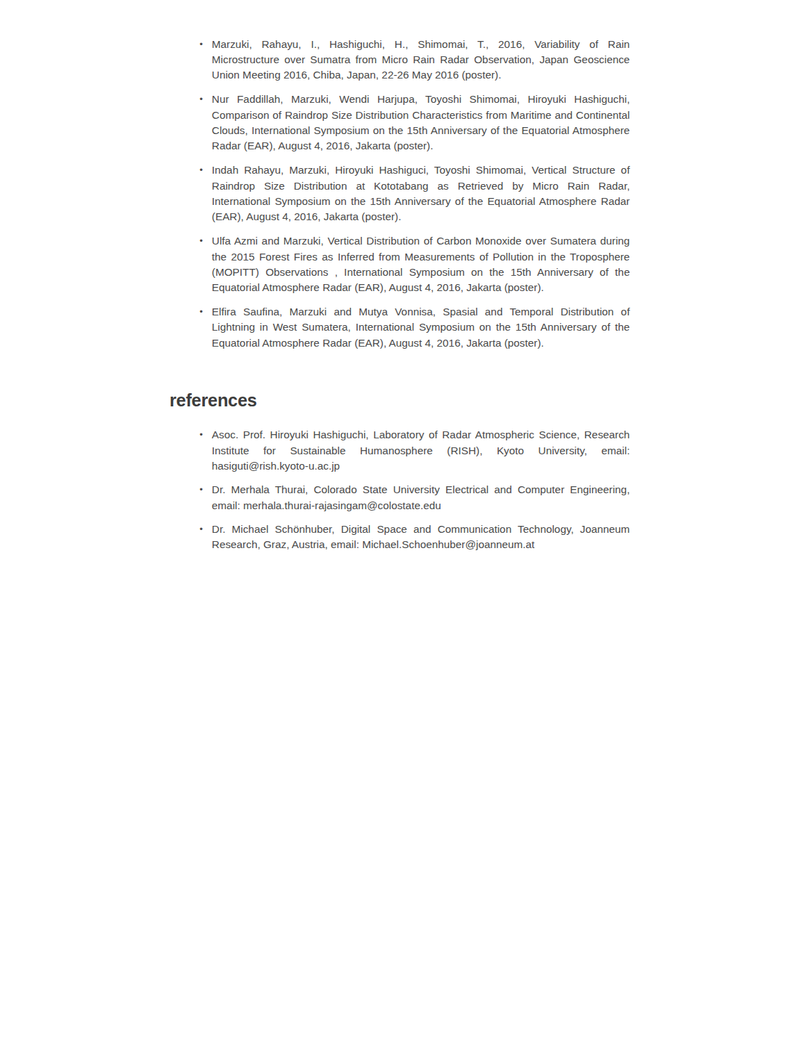Marzuki, Rahayu, I., Hashiguchi, H., Shimomai, T., 2016, Variability of Rain Microstructure over Sumatra from Micro Rain Radar Observation, Japan Geoscience Union Meeting 2016, Chiba, Japan, 22-26 May 2016 (poster).
Nur Faddillah, Marzuki, Wendi Harjupa, Toyoshi Shimomai, Hiroyuki Hashiguchi, Comparison of Raindrop Size Distribution Characteristics from Maritime and Continental Clouds, International Symposium on the 15th Anniversary of the Equatorial Atmosphere Radar (EAR), August 4, 2016, Jakarta (poster).
Indah Rahayu, Marzuki, Hiroyuki Hashiguci, Toyoshi Shimomai, Vertical Structure of Raindrop Size Distribution at Kototabang as Retrieved by Micro Rain Radar, International Symposium on the 15th Anniversary of the Equatorial Atmosphere Radar (EAR), August 4, 2016, Jakarta (poster).
Ulfa Azmi and Marzuki, Vertical Distribution of Carbon Monoxide over Sumatera during the 2015 Forest Fires as Inferred from Measurements of Pollution in the Troposphere (MOPITT) Observations , International Symposium on the 15th Anniversary of the Equatorial Atmosphere Radar (EAR), August 4, 2016, Jakarta (poster).
Elfira Saufina, Marzuki and Mutya Vonnisa, Spasial and Temporal Distribution of Lightning in West Sumatera, International Symposium on the 15th Anniversary of the Equatorial Atmosphere Radar (EAR), August 4, 2016, Jakarta (poster).
references
Asoc. Prof. Hiroyuki Hashiguchi, Laboratory of Radar Atmospheric Science, Research Institute for Sustainable Humanosphere (RISH), Kyoto University, email: hasiguti@rish.kyoto-u.ac.jp
Dr. Merhala Thurai, Colorado State University Electrical and Computer Engineering, email: merhala.thurai-rajasingam@colostate.edu
Dr. Michael Schönhuber, Digital Space and Communication Technology, Joanneum Research, Graz, Austria, email: Michael.Schoenhuber@joanneum.at